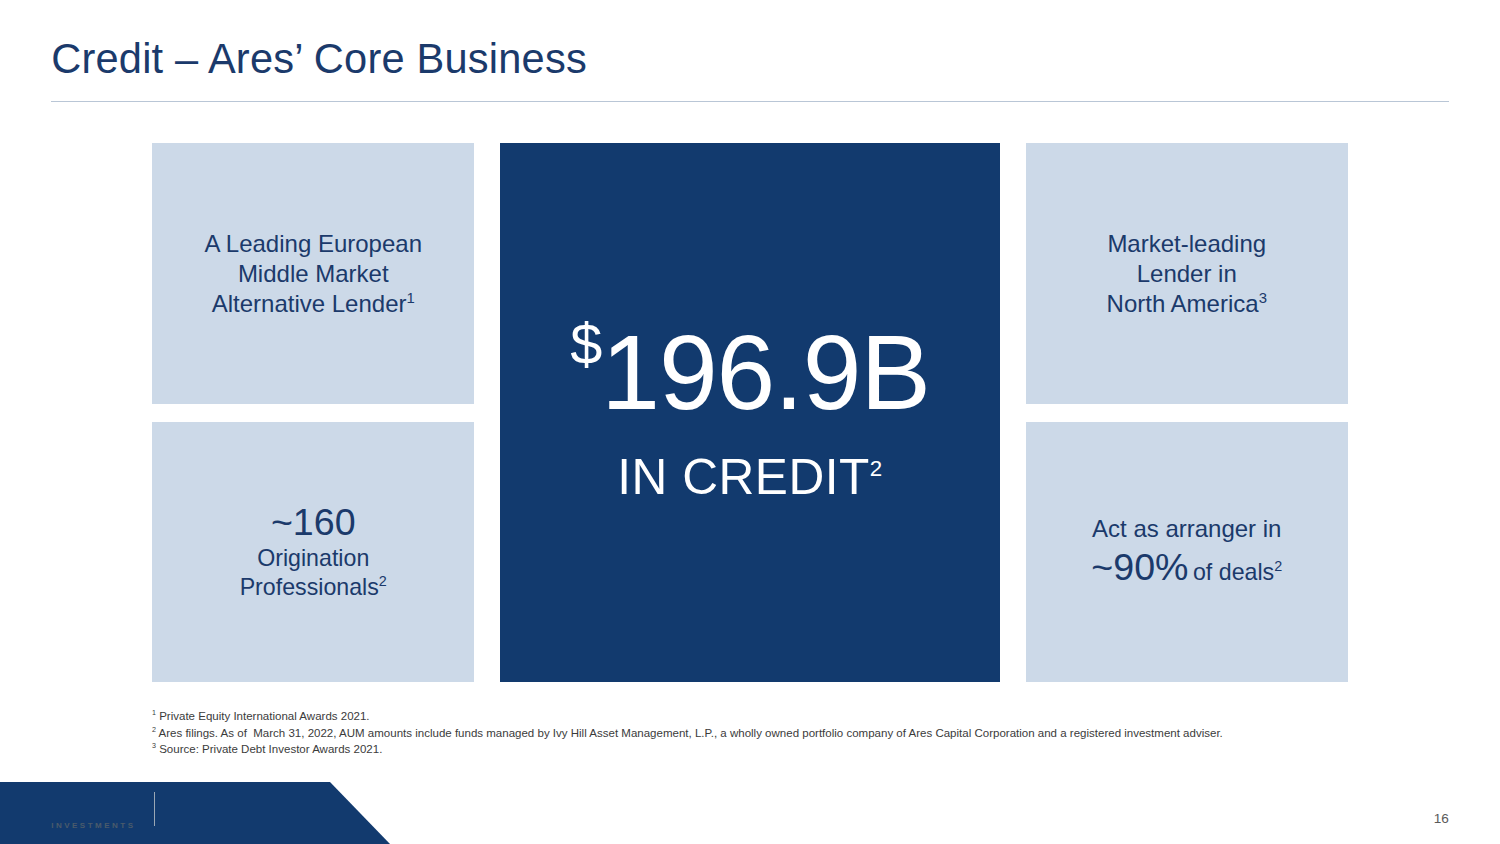Credit – Ares’ Core Business
A Leading European
Middle Market
Alternative Lender1
$196.9B
IN CREDIT2
Market-leading
Lender in
North America3
~160
Origination
Professionals2
Act as arranger in
~90% of deals2
1 Private Equity International Awards 2021.
2 Ares filings. As of March 31, 2022, AUM amounts include funds managed by Ivy Hill Asset Management, L.P., a wholly owned portfolio company of Ares Capital Corporation and a registered investment adviser.
3 Source: Private Debt Investor Awards 2021.
CION INVESTMENTS
⌀ARES
16